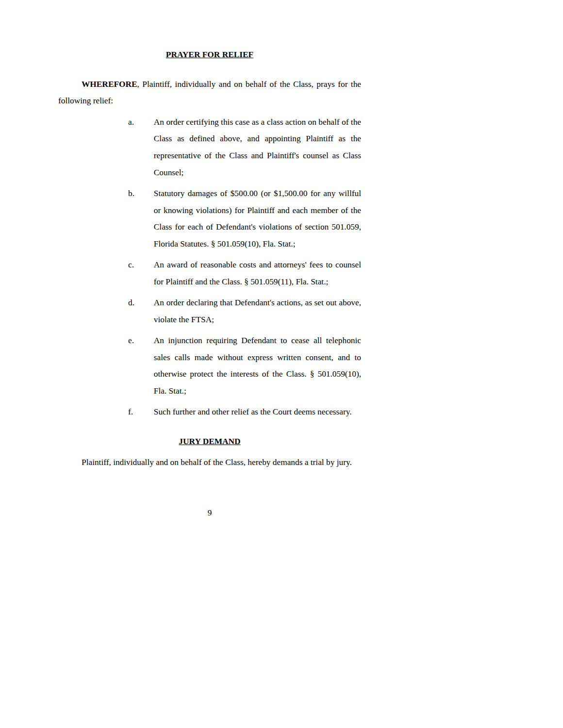PRAYER FOR RELIEF
WHEREFORE, Plaintiff, individually and on behalf of the Class, prays for the following relief:
An order certifying this case as a class action on behalf of the Class as defined above, and appointing Plaintiff as the representative of the Class and Plaintiff's counsel as Class Counsel;
Statutory damages of $500.00 (or $1,500.00 for any willful or knowing violations) for Plaintiff and each member of the Class for each of Defendant's violations of section 501.059, Florida Statutes. § 501.059(10), Fla. Stat.;
An award of reasonable costs and attorneys' fees to counsel for Plaintiff and the Class. § 501.059(11), Fla. Stat.;
An order declaring that Defendant's actions, as set out above, violate the FTSA;
An injunction requiring Defendant to cease all telephonic sales calls made without express written consent, and to otherwise protect the interests of the Class. § 501.059(10), Fla. Stat.;
Such further and other relief as the Court deems necessary.
JURY DEMAND
Plaintiff, individually and on behalf of the Class, hereby demands a trial by jury.
9